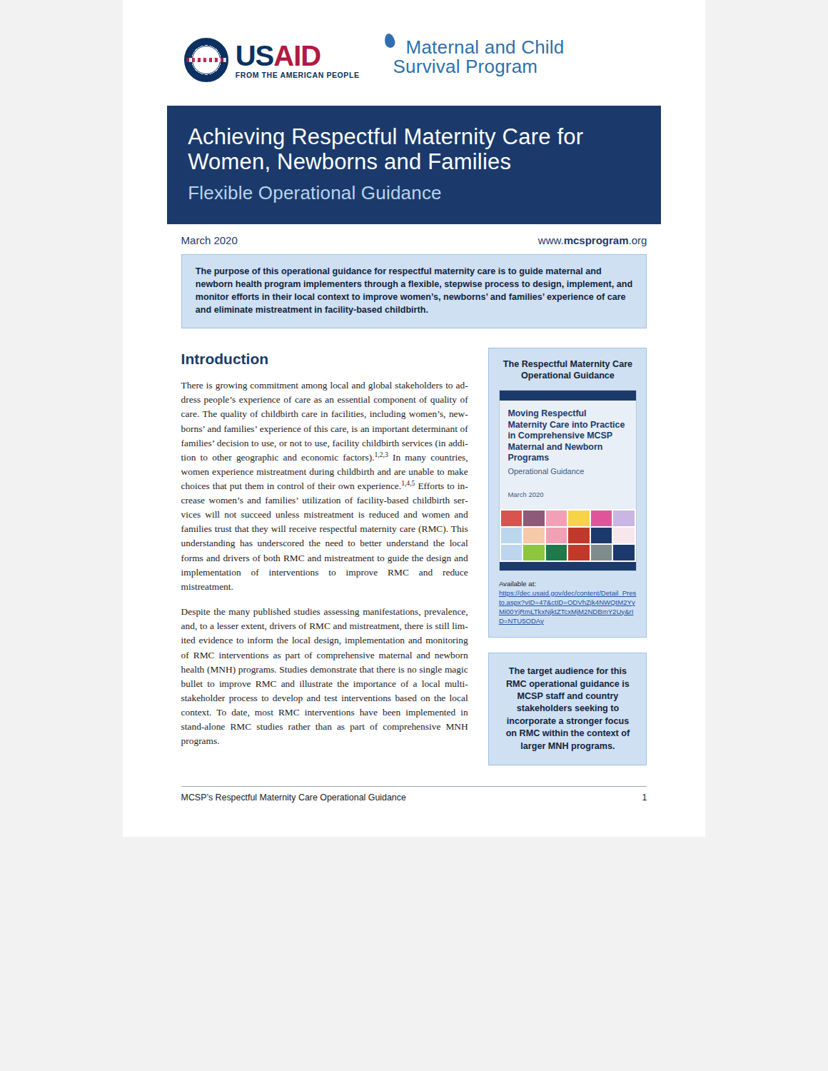USAID FROM THE AMERICAN PEOPLE
Maternal and Child Survival Program
Achieving Respectful Maternity Care for Women, Newborns and Families Flexible Operational Guidance
March 2020 www.mcsprogram.org
The purpose of this operational guidance for respectful maternity care is to guide maternal and newborn health program implementers through a flexible, stepwise process to design, implement, and monitor efforts in their local context to improve women’s, newborns’ and families’ experience of care and eliminate mistreatment in facility-based childbirth.
Introduction
There is growing commitment among local and global stakeholders to address people’s experience of care as an essential component of quality of care. The quality of childbirth care in facilities, including women’s, newborns’ and families’ experience of this care, is an important determinant of families’ decision to use, or not to use, facility childbirth services (in addition to other geographic and economic factors).1,2,3 In many countries, women experience mistreatment during childbirth and are unable to make choices that put them in control of their own experience.1,4,5 Efforts to increase women’s and families’ utilization of facility-based childbirth services will not succeed unless mistreatment is reduced and women and families trust that they will receive respectful maternity care (RMC). This understanding has underscored the need to better understand the local forms and drivers of both RMC and mistreatment to guide the design and implementation of interventions to improve RMC and reduce mistreatment.
Despite the many published studies assessing manifestations, prevalence, and, to a lesser extent, drivers of RMC and mistreatment, there is still limited evidence to inform the local design, implementation and monitoring of RMC interventions as part of comprehensive maternal and newborn health (MNH) programs. Studies demonstrate that there is no single magic bullet to improve RMC and illustrate the importance of a local multi-stakeholder process to develop and test interventions based on the local context. To date, most RMC interventions have been implemented in stand-alone RMC studies rather than as part of comprehensive MNH programs.
The Respectful Maternity Care
Operational Guidance
Moving Respectful Maternity Care into Practice in Comprehensive MCSP Maternal and Newborn Programs
Operational Guidance
March 2020
Available at:
https://dec.usaid.gov/dec/content/Detail_Presto.aspx?vID=47&ctID=ODVhZjk4NWQtM2YyMi00YjRmLTkxNjktZTcxMjM2NDBmY2Uy&rID=NTU5ODAy
The target audience for this RMC operational guidance is MCSP staff and country stakeholders seeking to incorporate a stronger focus on RMC within the context of larger MNH programs.
MCSP’s Respectful Maternity Care Operational Guidance 1